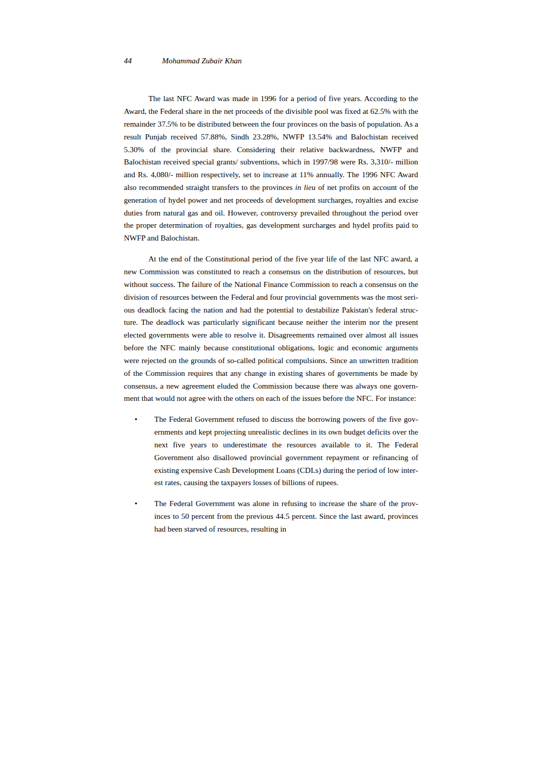44 Mohammad Zubair Khan
The last NFC Award was made in 1996 for a period of five years. According to the Award, the Federal share in the net proceeds of the divisible pool was fixed at 62.5% with the remainder 37.5% to be distributed between the four provinces on the basis of population. As a result Punjab received 57.88%, Sindh 23.28%, NWFP 13.54% and Balochistan received 5.30% of the provincial share. Considering their relative backwardness, NWFP and Balochistan received special grants/ subventions, which in 1997/98 were Rs. 3,310/- million and Rs. 4,080/- million respectively, set to increase at 11% annually. The 1996 NFC Award also recommended straight transfers to the provinces in lieu of net profits on account of the generation of hydel power and net proceeds of development surcharges, royalties and excise duties from natural gas and oil. However, controversy prevailed throughout the period over the proper determination of royalties, gas development surcharges and hydel profits paid to NWFP and Balochistan.
At the end of the Constitutional period of the five year life of the last NFC award, a new Commission was constituted to reach a consensus on the distribution of resources, but without success. The failure of the National Finance Commission to reach a consensus on the division of resources between the Federal and four provincial governments was the most serious deadlock facing the nation and had the potential to destabilize Pakistan's federal structure. The deadlock was particularly significant because neither the interim nor the present elected governments were able to resolve it. Disagreements remained over almost all issues before the NFC mainly because constitutional obligations, logic and economic arguments were rejected on the grounds of so-called political compulsions. Since an unwritten tradition of the Commission requires that any change in existing shares of governments be made by consensus, a new agreement eluded the Commission because there was always one government that would not agree with the others on each of the issues before the NFC. For instance:
The Federal Government refused to discuss the borrowing powers of the five governments and kept projecting unrealistic declines in its own budget deficits over the next five years to underestimate the resources available to it. The Federal Government also disallowed provincial government repayment or refinancing of existing expensive Cash Development Loans (CDLs) during the period of low interest rates, causing the taxpayers losses of billions of rupees.
The Federal Government was alone in refusing to increase the share of the provinces to 50 percent from the previous 44.5 percent. Since the last award, provinces had been starved of resources, resulting in